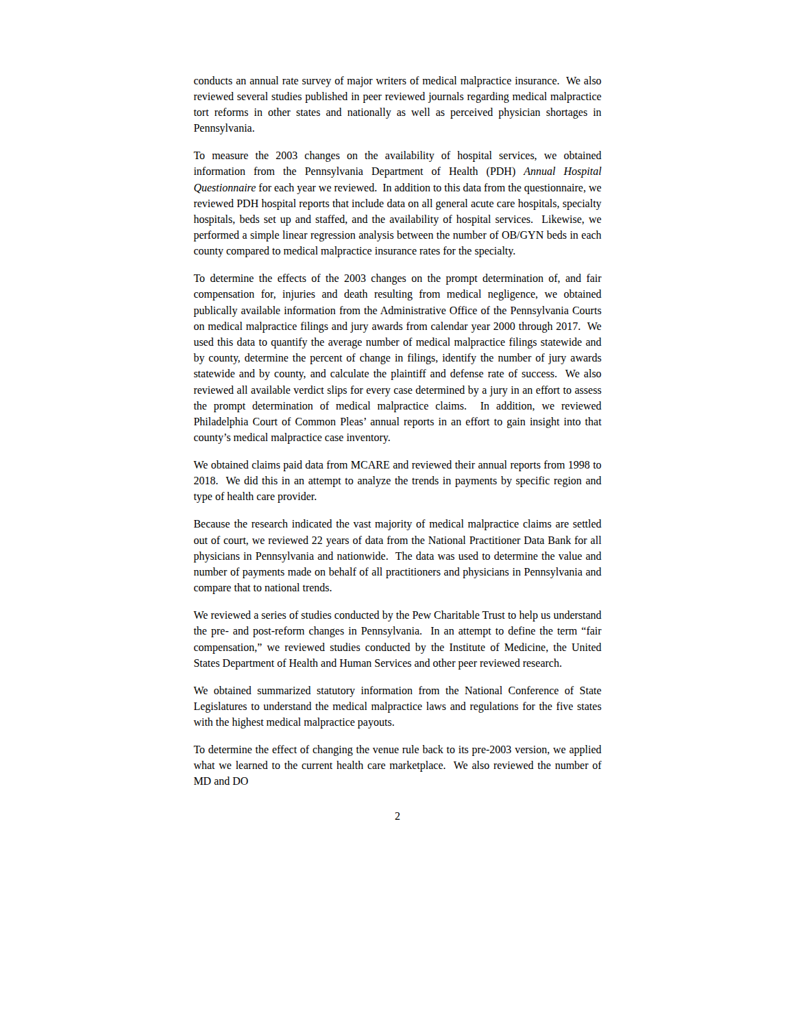conducts an annual rate survey of major writers of medical malpractice insurance. We also reviewed several studies published in peer reviewed journals regarding medical malpractice tort reforms in other states and nationally as well as perceived physician shortages in Pennsylvania.
To measure the 2003 changes on the availability of hospital services, we obtained information from the Pennsylvania Department of Health (PDH) Annual Hospital Questionnaire for each year we reviewed. In addition to this data from the questionnaire, we reviewed PDH hospital reports that include data on all general acute care hospitals, specialty hospitals, beds set up and staffed, and the availability of hospital services. Likewise, we performed a simple linear regression analysis between the number of OB/GYN beds in each county compared to medical malpractice insurance rates for the specialty.
To determine the effects of the 2003 changes on the prompt determination of, and fair compensation for, injuries and death resulting from medical negligence, we obtained publically available information from the Administrative Office of the Pennsylvania Courts on medical malpractice filings and jury awards from calendar year 2000 through 2017. We used this data to quantify the average number of medical malpractice filings statewide and by county, determine the percent of change in filings, identify the number of jury awards statewide and by county, and calculate the plaintiff and defense rate of success. We also reviewed all available verdict slips for every case determined by a jury in an effort to assess the prompt determination of medical malpractice claims. In addition, we reviewed Philadelphia Court of Common Pleas’ annual reports in an effort to gain insight into that county’s medical malpractice case inventory.
We obtained claims paid data from MCARE and reviewed their annual reports from 1998 to 2018. We did this in an attempt to analyze the trends in payments by specific region and type of health care provider.
Because the research indicated the vast majority of medical malpractice claims are settled out of court, we reviewed 22 years of data from the National Practitioner Data Bank for all physicians in Pennsylvania and nationwide. The data was used to determine the value and number of payments made on behalf of all practitioners and physicians in Pennsylvania and compare that to national trends.
We reviewed a series of studies conducted by the Pew Charitable Trust to help us understand the pre- and post-reform changes in Pennsylvania. In an attempt to define the term “fair compensation,” we reviewed studies conducted by the Institute of Medicine, the United States Department of Health and Human Services and other peer reviewed research.
We obtained summarized statutory information from the National Conference of State Legislatures to understand the medical malpractice laws and regulations for the five states with the highest medical malpractice payouts.
To determine the effect of changing the venue rule back to its pre-2003 version, we applied what we learned to the current health care marketplace. We also reviewed the number of MD and DO
2